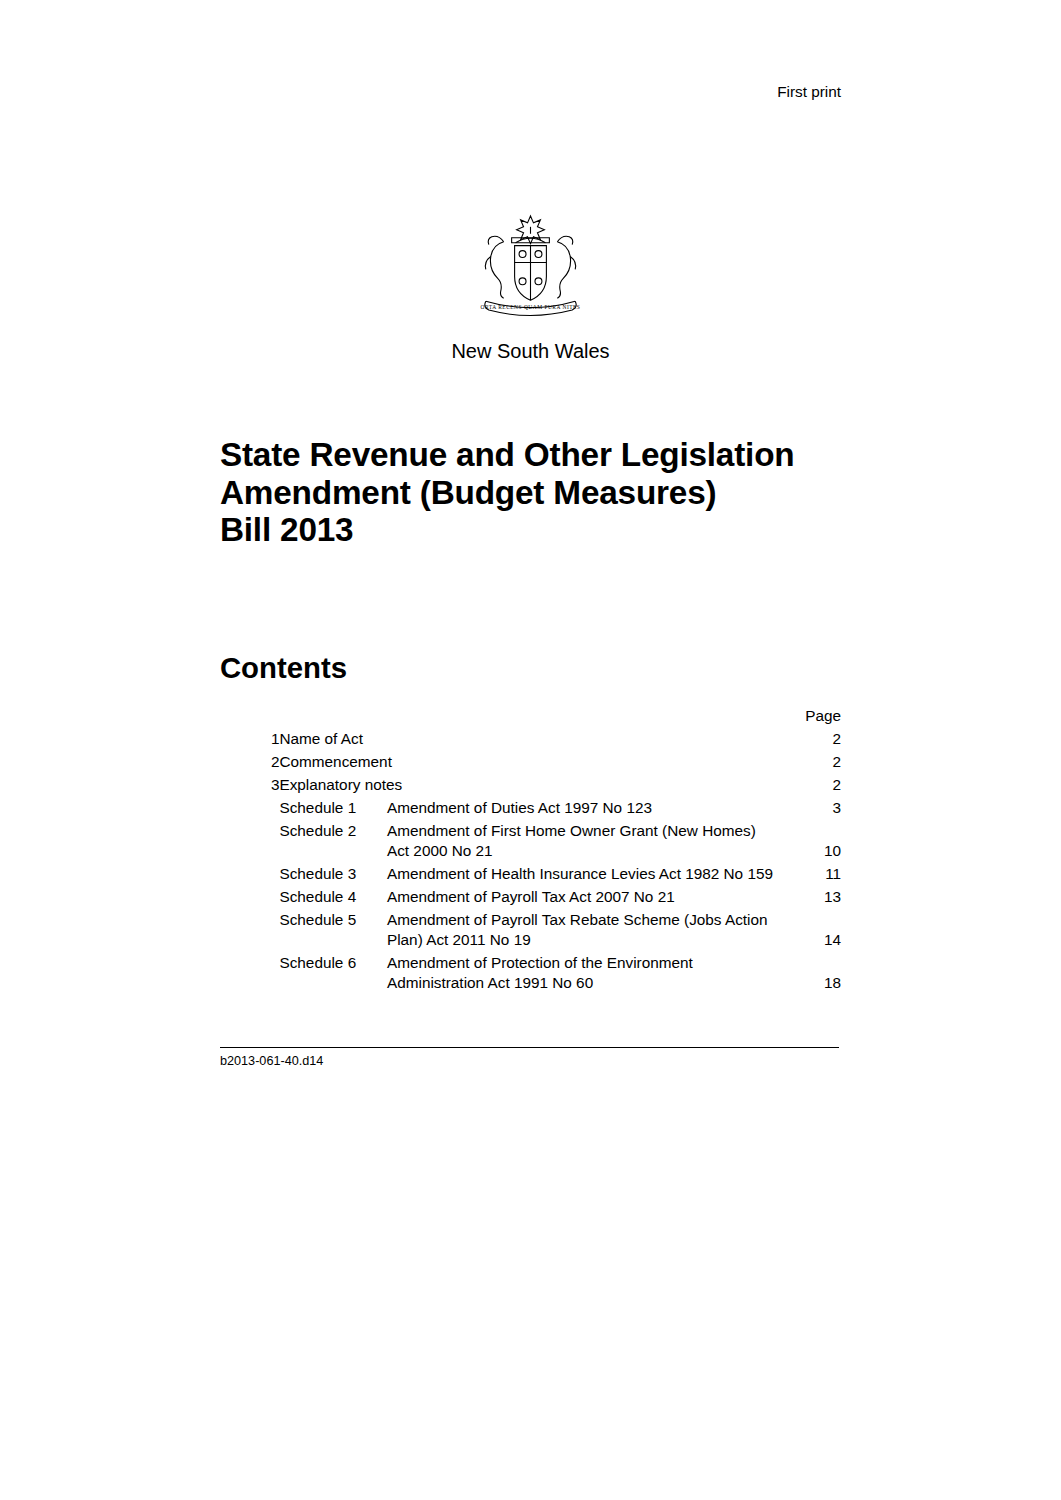First print
New South Wales
State Revenue and Other Legislation
Amendment (Budget Measures)
Bill 2013
Contents
| | | | Page |
| 1 | Name of Act | 2 |
| 2 | Commencement | 2 |
| 3 | Explanatory notes | 2 |
| | Schedule 1 | Amendment of Duties Act 1997 No 123 | 3 |
| | Schedule 2 | Amendment of First Home Owner Grant (New Homes) Act 2000 No 21 | 10 |
| | Schedule 3 | Amendment of Health Insurance Levies Act 1982 No 159 | 11 |
| | Schedule 4 | Amendment of Payroll Tax Act 2007 No 21 | 13 |
| | Schedule 5 | Amendment of Payroll Tax Rebate Scheme (Jobs Action Plan) Act 2011 No 19 | 14 |
| | Schedule 6 | Amendment of Protection of the Environment Administration Act 1991 No 60 | 18 |
b2013-061-40.d14